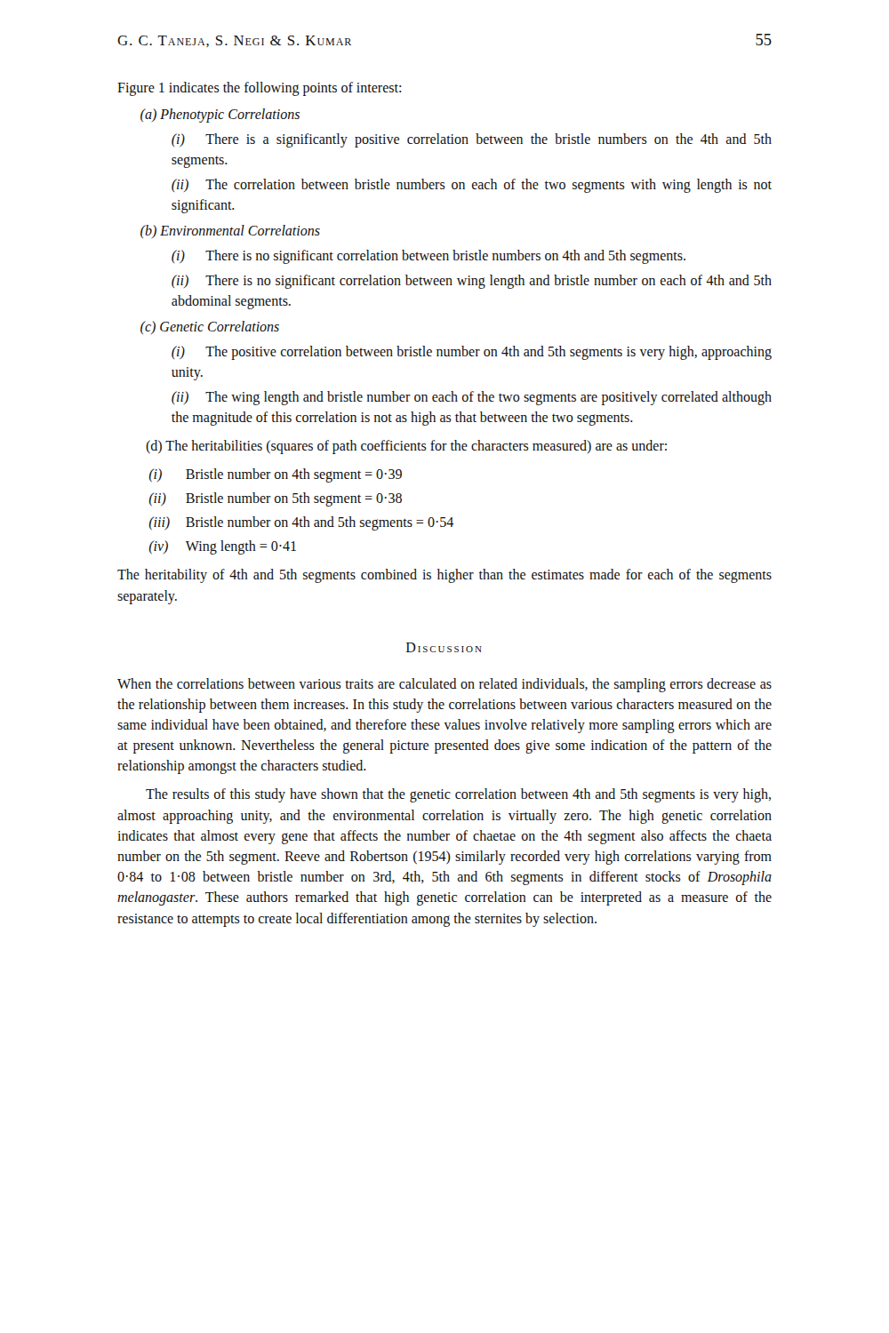G. C. Taneja, S. Negi & S. Kumar 55
Figure 1 indicates the following points of interest:
(a) Phenotypic Correlations
(i) There is a significantly positive correlation between the bristle numbers on the 4th and 5th segments.
(ii) The correlation between bristle numbers on each of the two segments with wing length is not significant.
(b) Environmental Correlations
(i) There is no significant correlation between bristle numbers on 4th and 5th segments.
(ii) There is no significant correlation between wing length and bristle number on each of 4th and 5th abdominal segments.
(c) Genetic Correlations
(i) The positive correlation between bristle number on 4th and 5th segments is very high, approaching unity.
(ii) The wing length and bristle number on each of the two segments are positively correlated although the magnitude of this correlation is not as high as that between the two segments.
(d) The heritabilities (squares of path coefficients for the characters measured) are as under:
(i) Bristle number on 4th segment = 0·39
(ii) Bristle number on 5th segment = 0·38
(iii) Bristle number on 4th and 5th segments = 0·54
(iv) Wing length = 0·41
The heritability of 4th and 5th segments combined is higher than the estimates made for each of the segments separately.
Discussion
When the correlations between various traits are calculated on related individuals, the sampling errors decrease as the relationship between them increases. In this study the correlations between various characters measured on the same individual have been obtained, and therefore these values involve relatively more sampling errors which are at present unknown. Nevertheless the general picture presented does give some indication of the pattern of the relationship amongst the characters studied.
The results of this study have shown that the genetic correlation between 4th and 5th segments is very high, almost approaching unity, and the environmental correlation is virtually zero. The high genetic correlation indicates that almost every gene that affects the number of chaetae on the 4th segment also affects the chaeta number on the 5th segment. Reeve and Robertson (1954) similarly recorded very high correlations varying from 0·84 to 1·08 between bristle number on 3rd, 4th, 5th and 6th segments in different stocks of Drosophila melanogaster. These authors remarked that high genetic correlation can be interpreted as a measure of the resistance to attempts to create local differentiation among the sternites by selection.